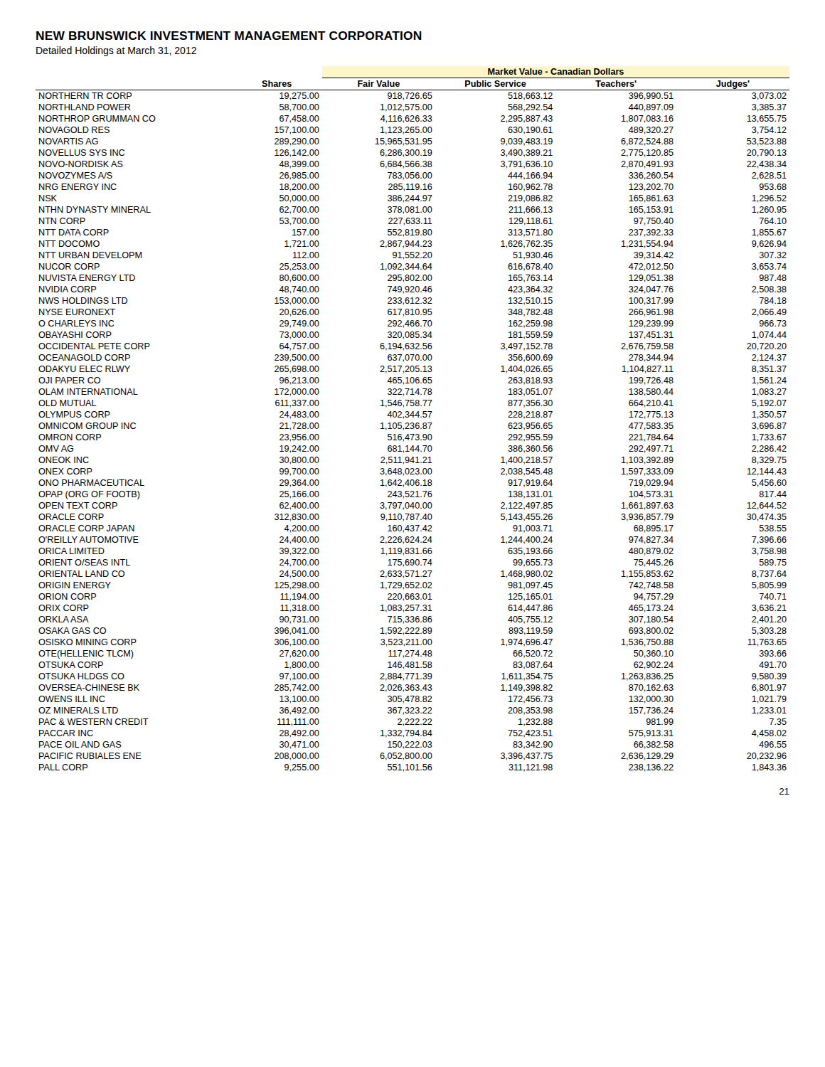NEW BRUNSWICK INVESTMENT MANAGEMENT CORPORATION
Detailed Holdings at March 31, 2012
| | | Market Value - Canadian Dollars |
| --- | --- | --- |
| | Shares | Fair Value | Public Service | Teachers' | Judges' |
| NORTHERN TR CORP | 19,275.00 | 918,726.65 | 518,663.12 | 396,990.51 | 3,073.02 |
| NORTHLAND POWER | 58,700.00 | 1,012,575.00 | 568,292.54 | 440,897.09 | 3,385.37 |
| NORTHROP GRUMMAN CO | 67,458.00 | 4,116,626.33 | 2,295,887.43 | 1,807,083.16 | 13,655.75 |
| NOVAGOLD RES | 157,100.00 | 1,123,265.00 | 630,190.61 | 489,320.27 | 3,754.12 |
| NOVARTIS AG | 289,290.00 | 15,965,531.95 | 9,039,483.19 | 6,872,524.88 | 53,523.88 |
| NOVELLUS SYS INC | 126,142.00 | 6,286,300.19 | 3,490,389.21 | 2,775,120.85 | 20,790.13 |
| NOVO-NORDISK AS | 48,399.00 | 6,684,566.38 | 3,791,636.10 | 2,870,491.93 | 22,438.34 |
| NOVOZYMES A/S | 26,985.00 | 783,056.00 | 444,166.94 | 336,260.54 | 2,628.51 |
| NRG ENERGY INC | 18,200.00 | 285,119.16 | 160,962.78 | 123,202.70 | 953.68 |
| NSK | 50,000.00 | 386,244.97 | 219,086.82 | 165,861.63 | 1,296.52 |
| NTHN DYNASTY MINERAL | 62,700.00 | 378,081.00 | 211,666.13 | 165,153.91 | 1,260.95 |
| NTN CORP | 53,700.00 | 227,633.11 | 129,118.61 | 97,750.40 | 764.10 |
| NTT DATA CORP | 157.00 | 552,819.80 | 313,571.80 | 237,392.33 | 1,855.67 |
| NTT DOCOMO | 1,721.00 | 2,867,944.23 | 1,626,762.35 | 1,231,554.94 | 9,626.94 |
| NTT URBAN DEVELOPM | 112.00 | 91,552.20 | 51,930.46 | 39,314.42 | 307.32 |
| NUCOR CORP | 25,253.00 | 1,092,344.64 | 616,678.40 | 472,012.50 | 3,653.74 |
| NUVISTA ENERGY LTD | 80,600.00 | 295,802.00 | 165,763.14 | 129,051.38 | 987.48 |
| NVIDIA CORP | 48,740.00 | 749,920.46 | 423,364.32 | 324,047.76 | 2,508.38 |
| NWS HOLDINGS LTD | 153,000.00 | 233,612.32 | 132,510.15 | 100,317.99 | 784.18 |
| NYSE EURONEXT | 20,626.00 | 617,810.95 | 348,782.48 | 266,961.98 | 2,066.49 |
| O CHARLEYS INC | 29,749.00 | 292,466.70 | 162,259.98 | 129,239.99 | 966.73 |
| OBAYASHI CORP | 73,000.00 | 320,085.34 | 181,559.59 | 137,451.31 | 1,074.44 |
| OCCIDENTAL PETE CORP | 64,757.00 | 6,194,632.56 | 3,497,152.78 | 2,676,759.58 | 20,720.20 |
| OCEANAGOLD CORP | 239,500.00 | 637,070.00 | 356,600.69 | 278,344.94 | 2,124.37 |
| ODAKYU ELEC RLWY | 265,698.00 | 2,517,205.13 | 1,404,026.65 | 1,104,827.11 | 8,351.37 |
| OJI PAPER CO | 96,213.00 | 465,106.65 | 263,818.93 | 199,726.48 | 1,561.24 |
| OLAM INTERNATIONAL | 172,000.00 | 322,714.78 | 183,051.07 | 138,580.44 | 1,083.27 |
| OLD MUTUAL | 611,337.00 | 1,546,758.77 | 877,356.30 | 664,210.41 | 5,192.07 |
| OLYMPUS CORP | 24,483.00 | 402,344.57 | 228,218.87 | 172,775.13 | 1,350.57 |
| OMNICOM GROUP INC | 21,728.00 | 1,105,236.87 | 623,956.65 | 477,583.35 | 3,696.87 |
| OMRON CORP | 23,956.00 | 516,473.90 | 292,955.59 | 221,784.64 | 1,733.67 |
| OMV AG | 19,242.00 | 681,144.70 | 386,360.56 | 292,497.71 | 2,286.42 |
| ONEOK INC | 30,800.00 | 2,511,941.21 | 1,400,218.57 | 1,103,392.89 | 8,329.75 |
| ONEX CORP | 99,700.00 | 3,648,023.00 | 2,038,545.48 | 1,597,333.09 | 12,144.43 |
| ONO PHARMACEUTICAL | 29,364.00 | 1,642,406.18 | 917,919.64 | 719,029.94 | 5,456.60 |
| OPAP (ORG OF FOOTB) | 25,166.00 | 243,521.76 | 138,131.01 | 104,573.31 | 817.44 |
| OPEN TEXT CORP | 62,400.00 | 3,797,040.00 | 2,122,497.85 | 1,661,897.63 | 12,644.52 |
| ORACLE CORP | 312,830.00 | 9,110,787.40 | 5,143,455.26 | 3,936,857.79 | 30,474.35 |
| ORACLE CORP JAPAN | 4,200.00 | 160,437.42 | 91,003.71 | 68,895.17 | 538.55 |
| O'REILLY AUTOMOTIVE | 24,400.00 | 2,226,624.24 | 1,244,400.24 | 974,827.34 | 7,396.66 |
| ORICA LIMITED | 39,322.00 | 1,119,831.66 | 635,193.66 | 480,879.02 | 3,758.98 |
| ORIENT O/SEAS INTL | 24,700.00 | 175,690.74 | 99,655.73 | 75,445.26 | 589.75 |
| ORIENTAL LAND CO | 24,500.00 | 2,633,571.27 | 1,468,980.02 | 1,155,853.62 | 8,737.64 |
| ORIGIN ENERGY | 125,298.00 | 1,729,652.02 | 981,097.45 | 742,748.58 | 5,805.99 |
| ORION CORP | 11,194.00 | 220,663.01 | 125,165.01 | 94,757.29 | 740.71 |
| ORIX CORP | 11,318.00 | 1,083,257.31 | 614,447.86 | 465,173.24 | 3,636.21 |
| ORKLA ASA | 90,731.00 | 715,336.86 | 405,755.12 | 307,180.54 | 2,401.20 |
| OSAKA GAS CO | 396,041.00 | 1,592,222.89 | 893,119.59 | 693,800.02 | 5,303.28 |
| OSISKO MINING CORP | 306,100.00 | 3,523,211.00 | 1,974,696.47 | 1,536,750.88 | 11,763.65 |
| OTE(HELLENIC TLCM) | 27,620.00 | 117,274.48 | 66,520.72 | 50,360.10 | 393.66 |
| OTSUKA CORP | 1,800.00 | 146,481.58 | 83,087.64 | 62,902.24 | 491.70 |
| OTSUKA HLDGS CO | 97,100.00 | 2,884,771.39 | 1,611,354.75 | 1,263,836.25 | 9,580.39 |
| OVERSEA-CHINESE BK | 285,742.00 | 2,026,363.43 | 1,149,398.82 | 870,162.63 | 6,801.97 |
| OWENS ILL INC | 13,100.00 | 305,478.82 | 172,456.73 | 132,000.30 | 1,021.79 |
| OZ MINERALS LTD | 36,492.00 | 367,323.22 | 208,353.98 | 157,736.24 | 1,233.01 |
| PAC & WESTERN CREDIT | 111,111.00 | 2,222.22 | 1,232.88 | 981.99 | 7.35 |
| PACCAR INC | 28,492.00 | 1,332,794.84 | 752,423.51 | 575,913.31 | 4,458.02 |
| PACE OIL AND GAS | 30,471.00 | 150,222.03 | 83,342.90 | 66,382.58 | 496.55 |
| PACIFIC RUBIALES ENE | 208,000.00 | 6,052,800.00 | 3,396,437.75 | 2,636,129.29 | 20,232.96 |
| PALL CORP | 9,255.00 | 551,101.56 | 311,121.98 | 238,136.22 | 1,843.36 |
21